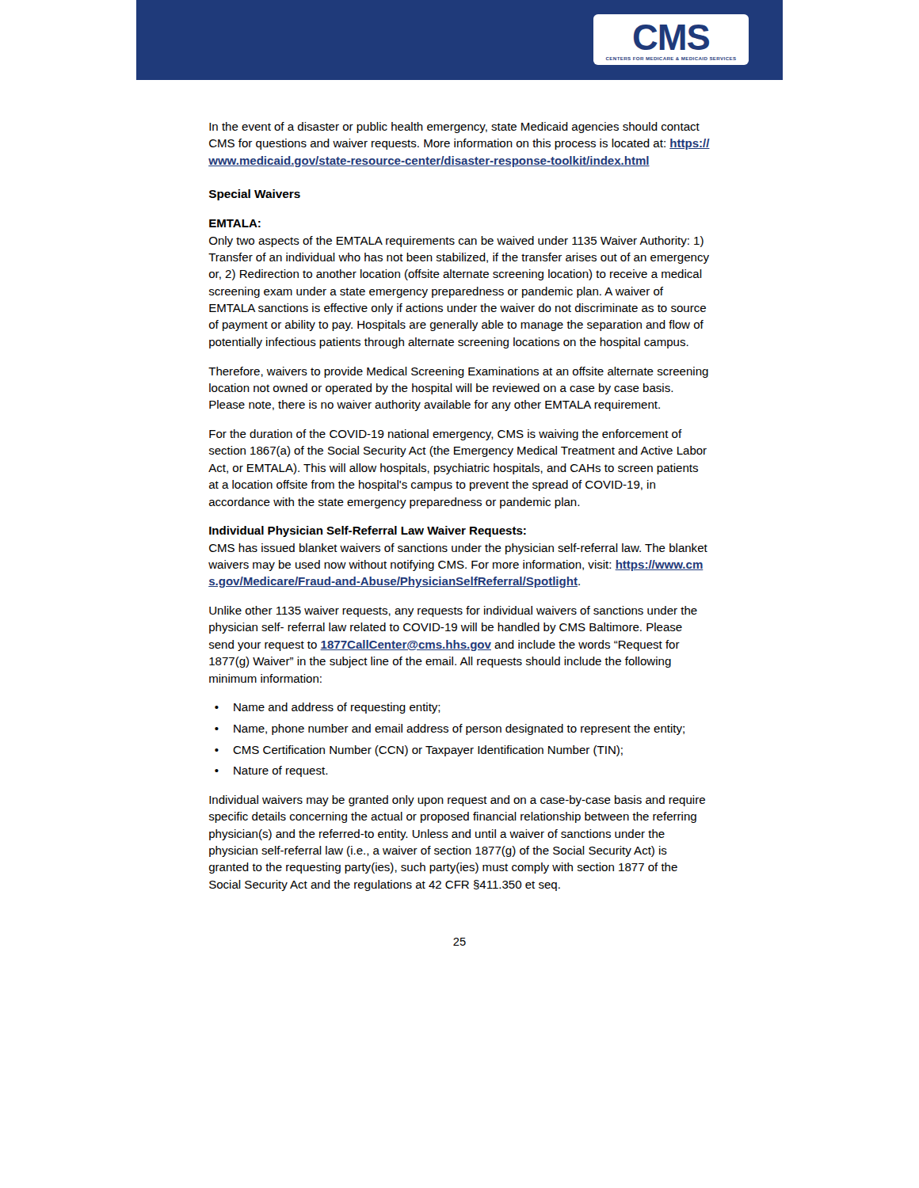CMS CENTERS FOR MEDICARE & MEDICAID SERVICES
In the event of a disaster or public health emergency, state Medicaid agencies should contact CMS for questions and waiver requests. More information on this process is located at: https://www.medicaid.gov/state-resource-center/disaster-response-toolkit/index.html
Special Waivers
EMTALA:
Only two aspects of the EMTALA requirements can be waived under 1135 Waiver Authority: 1) Transfer of an individual who has not been stabilized, if the transfer arises out of an emergency or, 2) Redirection to another location (offsite alternate screening location) to receive a medical screening exam under a state emergency preparedness or pandemic plan. A waiver of EMTALA sanctions is effective only if actions under the waiver do not discriminate as to source of payment or ability to pay. Hospitals are generally able to manage the separation and flow of potentially infectious patients through alternate screening locations on the hospital campus.
Therefore, waivers to provide Medical Screening Examinations at an offsite alternate screening location not owned or operated by the hospital will be reviewed on a case by case basis. Please note, there is no waiver authority available for any other EMTALA requirement.
For the duration of the COVID-19 national emergency, CMS is waiving the enforcement of section 1867(a) of the Social Security Act (the Emergency Medical Treatment and Active Labor Act, or EMTALA). This will allow hospitals, psychiatric hospitals, and CAHs to screen patients at a location offsite from the hospital's campus to prevent the spread of COVID-19, in accordance with the state emergency preparedness or pandemic plan.
Individual Physician Self-Referral Law Waiver Requests:
CMS has issued blanket waivers of sanctions under the physician self-referral law. The blanket waivers may be used now without notifying CMS. For more information, visit: https://www.cms.gov/Medicare/Fraud-and-Abuse/PhysicianSelfReferral/Spotlight.
Unlike other 1135 waiver requests, any requests for individual waivers of sanctions under the physician self- referral law related to COVID-19 will be handled by CMS Baltimore. Please send your request to 1877CallCenter@cms.hhs.gov and include the words “Request for 1877(g) Waiver” in the subject line of the email. All requests should include the following minimum information:
Name and address of requesting entity;
Name, phone number and email address of person designated to represent the entity;
CMS Certification Number (CCN) or Taxpayer Identification Number (TIN);
Nature of request.
Individual waivers may be granted only upon request and on a case-by-case basis and require specific details concerning the actual or proposed financial relationship between the referring physician(s) and the referred-to entity. Unless and until a waiver of sanctions under the physician self-referral law (i.e., a waiver of section 1877(g) of the Social Security Act) is granted to the requesting party(ies), such party(ies) must comply with section 1877 of the Social Security Act and the regulations at 42 CFR §411.350 et seq.
25